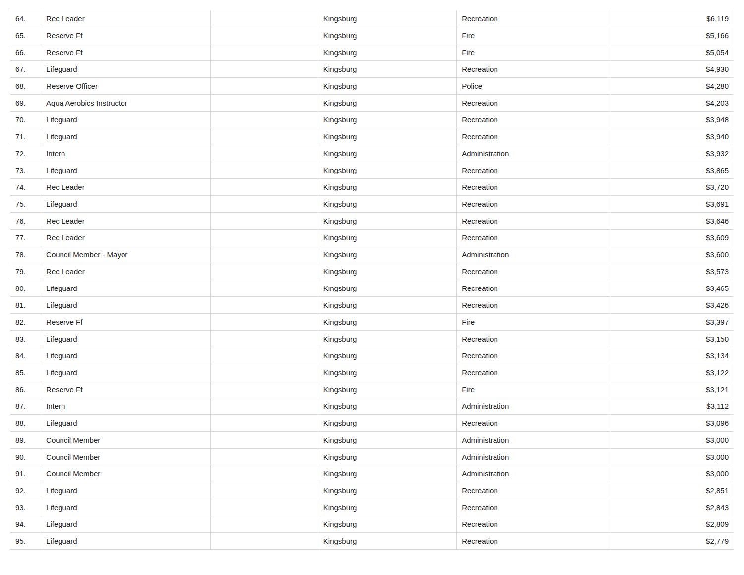| 64. | Rec Leader | | Kingsburg | Recreation | $6,119 |
| 65. | Reserve Ff | | Kingsburg | Fire | $5,166 |
| 66. | Reserve Ff | | Kingsburg | Fire | $5,054 |
| 67. | Lifeguard | | Kingsburg | Recreation | $4,930 |
| 68. | Reserve Officer | | Kingsburg | Police | $4,280 |
| 69. | Aqua Aerobics Instructor | | Kingsburg | Recreation | $4,203 |
| 70. | Lifeguard | | Kingsburg | Recreation | $3,948 |
| 71. | Lifeguard | | Kingsburg | Recreation | $3,940 |
| 72. | Intern | | Kingsburg | Administration | $3,932 |
| 73. | Lifeguard | | Kingsburg | Recreation | $3,865 |
| 74. | Rec Leader | | Kingsburg | Recreation | $3,720 |
| 75. | Lifeguard | | Kingsburg | Recreation | $3,691 |
| 76. | Rec Leader | | Kingsburg | Recreation | $3,646 |
| 77. | Rec Leader | | Kingsburg | Recreation | $3,609 |
| 78. | Council Member - Mayor | | Kingsburg | Administration | $3,600 |
| 79. | Rec Leader | | Kingsburg | Recreation | $3,573 |
| 80. | Lifeguard | | Kingsburg | Recreation | $3,465 |
| 81. | Lifeguard | | Kingsburg | Recreation | $3,426 |
| 82. | Reserve Ff | | Kingsburg | Fire | $3,397 |
| 83. | Lifeguard | | Kingsburg | Recreation | $3,150 |
| 84. | Lifeguard | | Kingsburg | Recreation | $3,134 |
| 85. | Lifeguard | | Kingsburg | Recreation | $3,122 |
| 86. | Reserve Ff | | Kingsburg | Fire | $3,121 |
| 87. | Intern | | Kingsburg | Administration | $3,112 |
| 88. | Lifeguard | | Kingsburg | Recreation | $3,096 |
| 89. | Council Member | | Kingsburg | Administration | $3,000 |
| 90. | Council Member | | Kingsburg | Administration | $3,000 |
| 91. | Council Member | | Kingsburg | Administration | $3,000 |
| 92. | Lifeguard | | Kingsburg | Recreation | $2,851 |
| 93. | Lifeguard | | Kingsburg | Recreation | $2,843 |
| 94. | Lifeguard | | Kingsburg | Recreation | $2,809 |
| 95. | Lifeguard | | Kingsburg | Recreation | $2,779 |